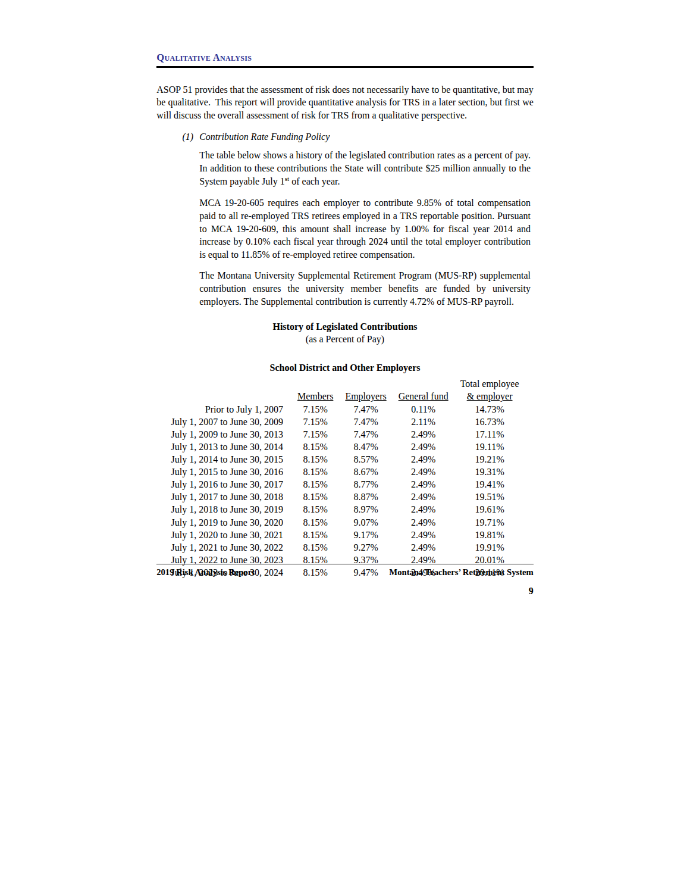Qualitative Analysis
ASOP 51 provides that the assessment of risk does not necessarily have to be quantitative, but may be qualitative. This report will provide quantitative analysis for TRS in a later section, but first we will discuss the overall assessment of risk for TRS from a qualitative perspective.
(1) Contribution Rate Funding Policy
The table below shows a history of the legislated contribution rates as a percent of pay. In addition to these contributions the State will contribute $25 million annually to the System payable July 1st of each year.
MCA 19-20-605 requires each employer to contribute 9.85% of total compensation paid to all re-employed TRS retirees employed in a TRS reportable position. Pursuant to MCA 19-20-609, this amount shall increase by 1.00% for fiscal year 2014 and increase by 0.10% each fiscal year through 2024 until the total employer contribution is equal to 11.85% of re-employed retiree compensation.
The Montana University Supplemental Retirement Program (MUS-RP) supplemental contribution ensures the university member benefits are funded by university employers. The Supplemental contribution is currently 4.72% of MUS-RP payroll.
History of Legislated Contributions
(as a Percent of Pay)
School District and Other Employers
| | | | | Total employee |
| --- | --- | --- | --- | --- |
| | Members | Employers | General fund | & employer |
| Prior to July 1, 2007 | 7.15% | 7.47% | 0.11% | 14.73% |
| July 1, 2007 to June 30, 2009 | 7.15% | 7.47% | 2.11% | 16.73% |
| July 1, 2009 to June 30, 2013 | 7.15% | 7.47% | 2.49% | 17.11% |
| July 1, 2013 to June 30, 2014 | 8.15% | 8.47% | 2.49% | 19.11% |
| July 1, 2014 to June 30, 2015 | 8.15% | 8.57% | 2.49% | 19.21% |
| July 1, 2015 to June 30, 2016 | 8.15% | 8.67% | 2.49% | 19.31% |
| July 1, 2016 to June 30, 2017 | 8.15% | 8.77% | 2.49% | 19.41% |
| July 1, 2017 to June 30, 2018 | 8.15% | 8.87% | 2.49% | 19.51% |
| July 1, 2018 to June 30, 2019 | 8.15% | 8.97% | 2.49% | 19.61% |
| July 1, 2019 to June 30, 2020 | 8.15% | 9.07% | 2.49% | 19.71% |
| July 1, 2020 to June 30, 2021 | 8.15% | 9.17% | 2.49% | 19.81% |
| July 1, 2021 to June 30, 2022 | 8.15% | 9.27% | 2.49% | 19.91% |
| July 1, 2022 to June 30, 2023 | 8.15% | 9.37% | 2.49% | 20.01% |
| July 1, 2023 to June 30, 2024 | 8.15% | 9.47% | 2.49% | 20.11% |
2019 Risk Analysis Report Montana Teachers’ Retirement System
9